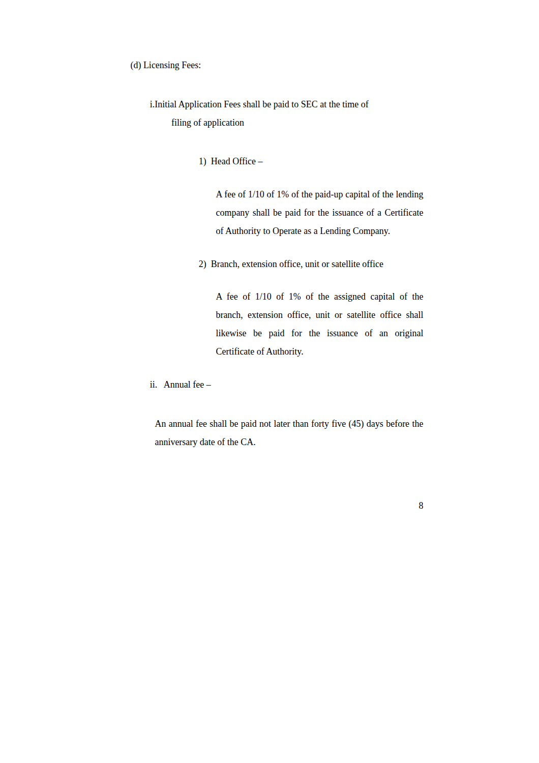(d) Licensing Fees:
i.Initial Application Fees shall be paid to SEC at the time of filing of application
1) Head Office –
A fee of 1/10 of 1% of the paid-up capital of the lending company shall be paid for the issuance of a Certificate of Authority to Operate as a Lending Company.
2) Branch, extension office, unit or satellite office
A fee of 1/10 of 1% of the assigned capital of the branch, extension office, unit or satellite office shall likewise be paid for the issuance of an original Certificate of Authority.
ii. Annual fee –
An annual fee shall be paid not later than forty five (45) days before the anniversary date of the CA.
8